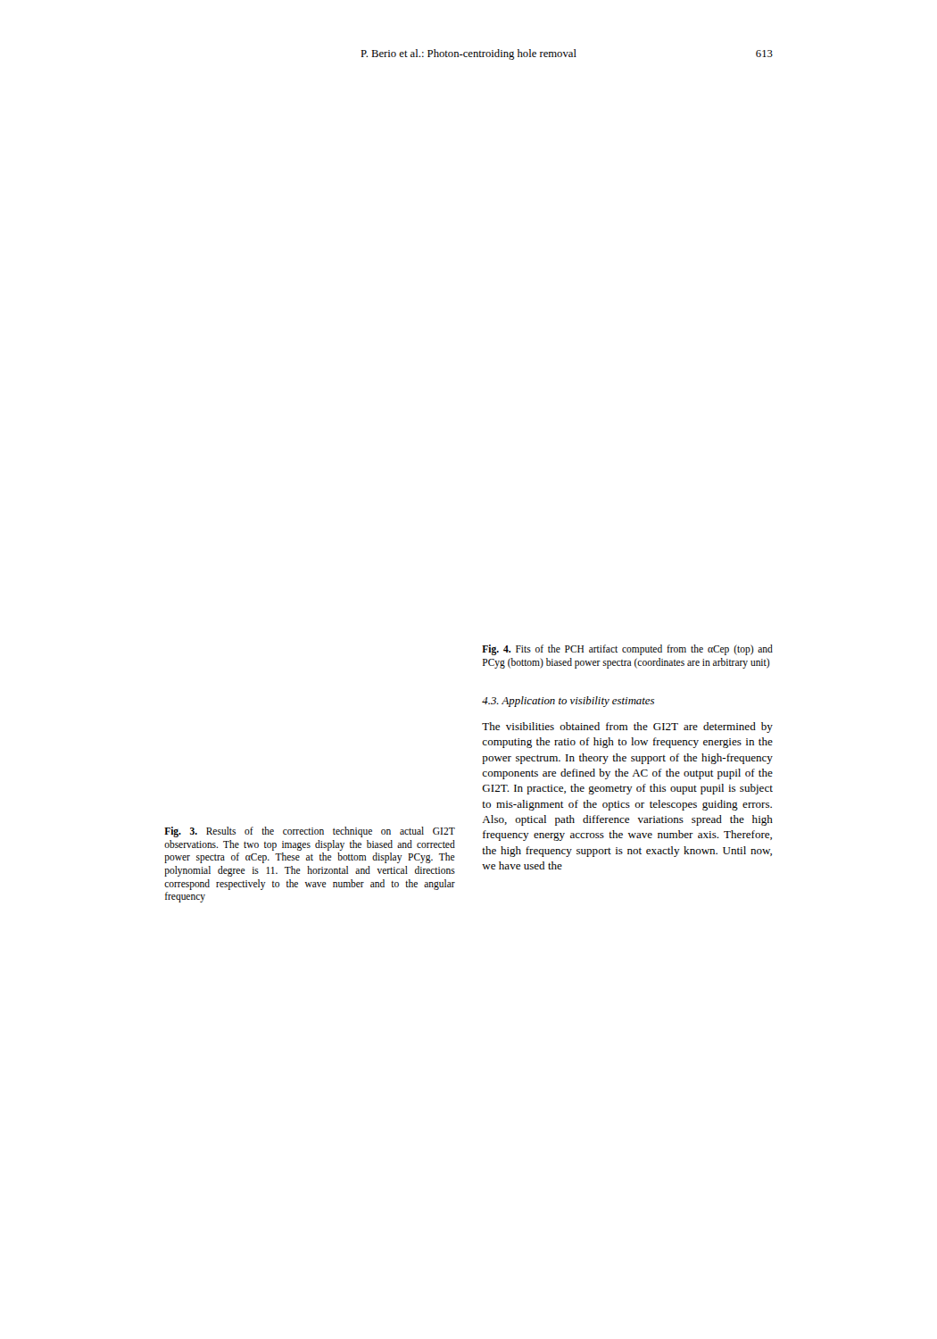P. Berio et al.: Photon-centroiding hole removal
613
Fig. 3. Results of the correction technique on actual GI2T observations. The two top images display the biased and corrected power spectra of αCep. These at the bottom display PCyg. The polynomial degree is 11. The horizontal and vertical directions correspond respectively to the wave number and to the angular frequency
Fig. 4. Fits of the PCH artifact computed from the αCep (top) and PCyg (bottom) biased power spectra (coordinates are in arbitrary unit)
4.3. Application to visibility estimates
The visibilities obtained from the GI2T are determined by computing the ratio of high to low frequency energies in the power spectrum. In theory the support of the high-frequency components are defined by the AC of the output pupil of the GI2T. In practice, the geometry of this ouput pupil is subject to mis-alignment of the optics or telescopes guiding errors. Also, optical path difference variations spread the high frequency energy accross the wave number axis. Therefore, the high frequency support is not exactly known. Until now, we have used the